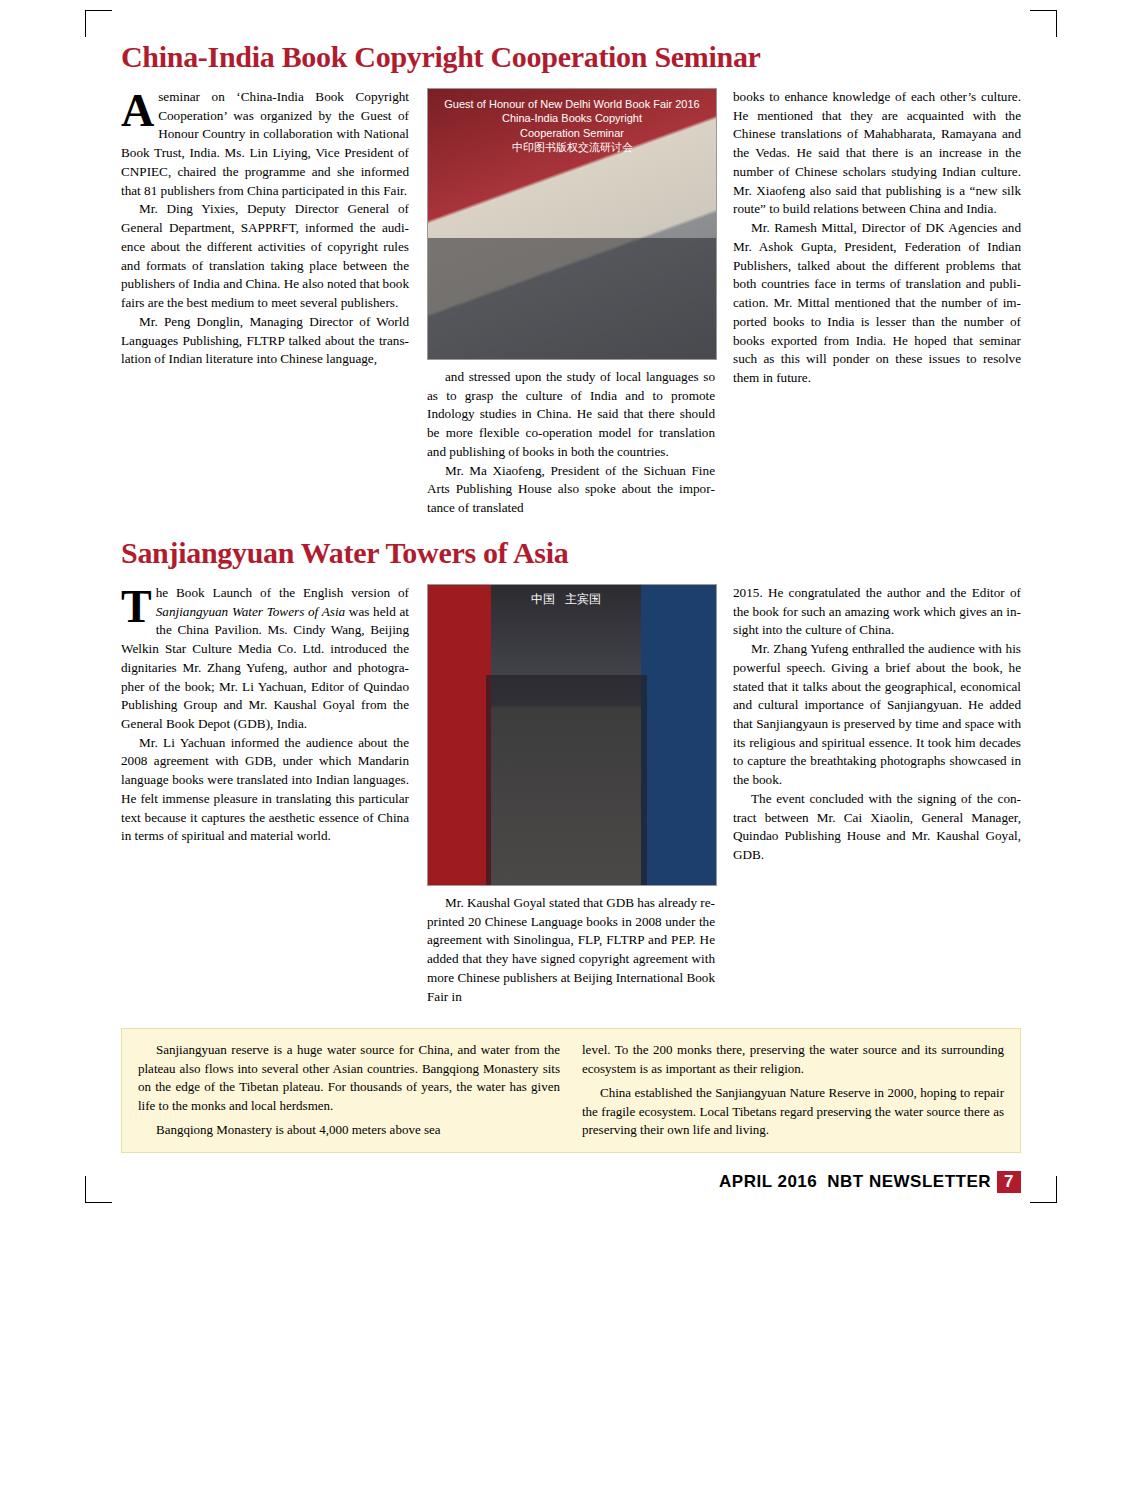China-India Book Copyright Cooperation Seminar
Aseminar on ‘China-India Book Copyright Cooperation’ was organized by the Guest of Honour Country in collaboration with National Book Trust, India. Ms. Lin Liying, Vice President of CNPIEC, chaired the programme and she informed that 81 publishers from China participated in this Fair.
Mr. Ding Yixies, Deputy Director General of General Department, SAPPRFT, informed the audience about the different activities of copyright rules and formats of translation taking place between the publishers of India and China. He also noted that book fairs are the best medium to meet several publishers.
Mr. Peng Donglin, Managing Director of World Languages Publishing, FLTRP talked about the translation of Indian literature into Chinese language,
Guest of Honour of New Delhi World Book Fair 2016
China-India Books Copyright
Cooperation Seminar
中印图书版权交流研讨会
and stressed upon the study of local languages so as to grasp the culture of India and to promote Indology studies in China. He said that there should be more flexible co-operation model for translation and publishing of books in both the countries.
Mr. Ma Xiaofeng, President of the Sichuan Fine Arts Publishing House also spoke about the importance of translated
books to enhance knowledge of each other’s culture. He mentioned that they are acquainted with the Chinese translations of Mahabharata, Ramayana and the Vedas. He said that there is an increase in the number of Chinese scholars studying Indian culture. Mr. Xiaofeng also said that publishing is a “new silk route” to build relations between China and India.
Mr. Ramesh Mittal, Director of DK Agencies and Mr. Ashok Gupta, President, Federation of Indian Publishers, talked about the different problems that both countries face in terms of translation and publication. Mr. Mittal mentioned that the number of imported books to India is lesser than the number of books exported from India. He hoped that seminar such as this will ponder on these issues to resolve them in future.
Sanjiangyuan Water Towers of Asia
The Book Launch of the English version of Sanjiangyuan Water Towers of Asia was held at the China Pavilion. Ms. Cindy Wang, Beijing Welkin Star Culture Media Co. Ltd. introduced the dignitaries Mr. Zhang Yufeng, author and photographer of the book; Mr. Li Yachuan, Editor of Quindao Publishing Group and Mr. Kaushal Goyal from the General Book Depot (GDB), India.
Mr. Li Yachuan informed the audience about the 2008 agreement with GDB, under which Mandarin language books were translated into Indian languages. He felt immense pleasure in translating this particular text because it captures the aesthetic essence of China in terms of spiritual and material world.
中国 主宾国
Mr. Kaushal Goyal stated that GDB has already reprinted 20 Chinese Language books in 2008 under the agreement with Sinolingua, FLP, FLTRP and PEP. He added that they have signed copyright agreement with more Chinese publishers at Beijing International Book Fair in
2015. He congratulated the author and the Editor of the book for such an amazing work which gives an insight into the culture of China.
Mr. Zhang Yufeng enthralled the audience with his powerful speech. Giving a brief about the book, he stated that it talks about the geographical, economical and cultural importance of Sanjiangyuan. He added that Sanjiangyaun is preserved by time and space with its religious and spiritual essence. It took him decades to capture the breathtaking photographs showcased in the book.
The event concluded with the signing of the contract between Mr. Cai Xiaolin, General Manager, Quindao Publishing House and Mr. Kaushal Goyal, GDB.
Sanjiangyuan reserve is a huge water source for China, and water from the plateau also flows into several other Asian countries. Bangqiong Monastery sits on the edge of the Tibetan plateau. For thousands of years, the water has given life to the monks and local herdsmen.
Bangqiong Monastery is about 4,000 meters above sea
level. To the 200 monks there, preserving the water source and its surrounding ecosystem is as important as their religion.
China established the Sanjiangyuan Nature Reserve in 2000, hoping to repair the fragile ecosystem. Local Tibetans regard preserving the water source there as preserving their own life and living.
APRIL 2016 NBT NEWSLETTER 7